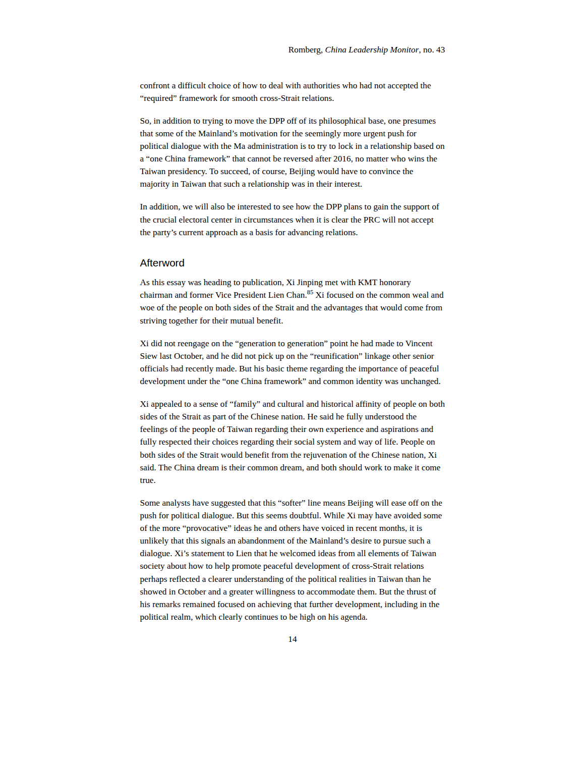Romberg, China Leadership Monitor, no. 43
confront a difficult choice of how to deal with authorities who had not accepted the “required” framework for smooth cross-Strait relations.
So, in addition to trying to move the DPP off of its philosophical base, one presumes that some of the Mainland’s motivation for the seemingly more urgent push for political dialogue with the Ma administration is to try to lock in a relationship based on a “one China framework” that cannot be reversed after 2016, no matter who wins the Taiwan presidency. To succeed, of course, Beijing would have to convince the majority in Taiwan that such a relationship was in their interest.
In addition, we will also be interested to see how the DPP plans to gain the support of the crucial electoral center in circumstances when it is clear the PRC will not accept the party’s current approach as a basis for advancing relations.
Afterword
As this essay was heading to publication, Xi Jinping met with KMT honorary chairman and former Vice President Lien Chan.85 Xi focused on the common weal and woe of the people on both sides of the Strait and the advantages that would come from striving together for their mutual benefit.
Xi did not reengage on the “generation to generation” point he had made to Vincent Siew last October, and he did not pick up on the “reunification” linkage other senior officials had recently made. But his basic theme regarding the importance of peaceful development under the “one China framework” and common identity was unchanged.
Xi appealed to a sense of “family” and cultural and historical affinity of people on both sides of the Strait as part of the Chinese nation. He said he fully understood the feelings of the people of Taiwan regarding their own experience and aspirations and fully respected their choices regarding their social system and way of life. People on both sides of the Strait would benefit from the rejuvenation of the Chinese nation, Xi said. The China dream is their common dream, and both should work to make it come true.
Some analysts have suggested that this “softer” line means Beijing will ease off on the push for political dialogue. But this seems doubtful. While Xi may have avoided some of the more “provocative” ideas he and others have voiced in recent months, it is unlikely that this signals an abandonment of the Mainland’s desire to pursue such a dialogue. Xi’s statement to Lien that he welcomed ideas from all elements of Taiwan society about how to help promote peaceful development of cross-Strait relations perhaps reflected a clearer understanding of the political realities in Taiwan than he showed in October and a greater willingness to accommodate them. But the thrust of his remarks remained focused on achieving that further development, including in the political realm, which clearly continues to be high on his agenda.
14